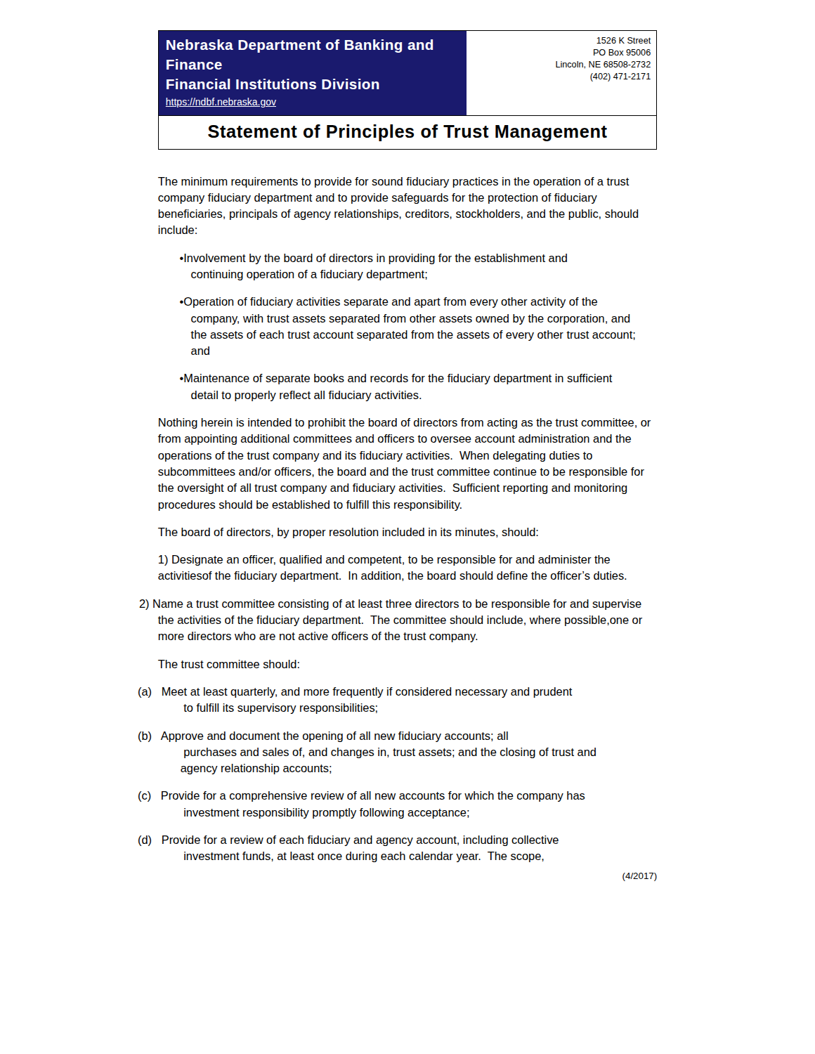Nebraska Department of Banking and Finance
Financial Institutions Division
https://ndbf.nebraska.gov
1526 K Street
PO Box 95006
Lincoln, NE 68508-2732
(402) 471-2171
Statement of Principles of Trust Management
The minimum requirements to provide for sound fiduciary practices in the operation of a trust company fiduciary department and to provide safeguards for the protection of fiduciary beneficiaries, principals of agency relationships, creditors, stockholders, and the public, should include:
•Involvement by the board of directors in providing for the establishment and
continuing operation of a fiduciary department;
•Operation of fiduciary activities separate and apart from every other activity of the
company, with trust assets separated from other assets owned by the corporation, and
the assets of each trust account separated from the assets of every other trust account;
and
•Maintenance of separate books and records for the fiduciary department in sufficient
detail to properly reflect all fiduciary activities.
Nothing herein is intended to prohibit the board of directors from acting as the trust committee, or from appointing additional committees and officers to oversee account administration and the operations of the trust company and its fiduciary activities. When delegating duties to subcommittees and/or officers, the board and the trust committee continue to be responsible for the oversight of all trust company and fiduciary activities. Sufficient reporting and monitoring procedures should be established to fulfill this responsibility.
The board of directors, by proper resolution included in its minutes, should:
1) Designate an officer, qualified and competent, to be responsible for and administer the activitiesof the fiduciary department. In addition, the board should define the officer’s duties.
2) Name a trust committee consisting of at least three directors to be responsible for and supervise the activities of the fiduciary department. The committee should include, where possible,one or more directors who are not active officers of the trust company.
The trust committee should:
(a) Meet at least quarterly, and more frequently if considered necessary and prudent
to fulfill its supervisory responsibilities;
(b) Approve and document the opening of all new fiduciary accounts; all
purchases and sales of, and changes in, trust assets; and the closing of trust and
agency relationship accounts;
(c) Provide for a comprehensive review of all new accounts for which the company has
investment responsibility promptly following acceptance;
(d) Provide for a review of each fiduciary and agency account, including collective
investment funds, at least once during each calendar year. The scope,
(4/2017)